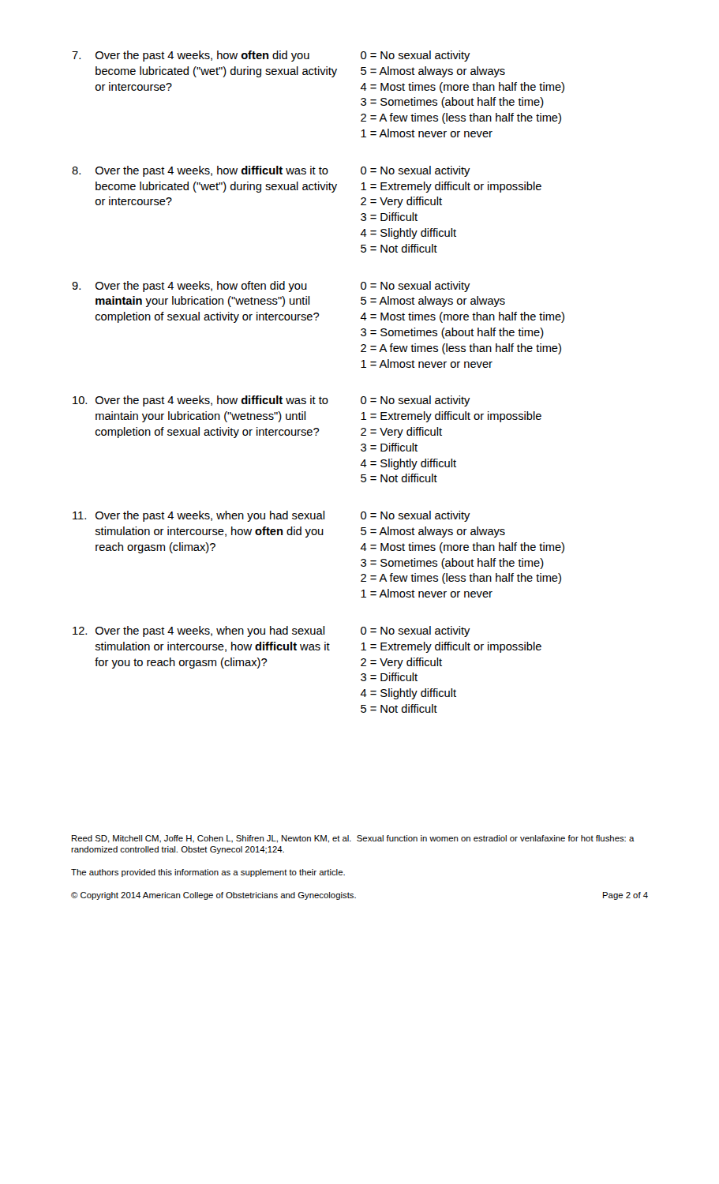| 7. | Over the past 4 weeks, how often did you become lubricated ("wet") during sexual activity or intercourse? | 0 = No sexual activity 5 = Almost always or always 4 = Most times (more than half the time) 3 = Sometimes (about half the time) 2 = A few times (less than half the time) 1 = Almost never or never |
| 8. | Over the past 4 weeks, how difficult was it to become lubricated ("wet") during sexual activity or intercourse? | 0 = No sexual activity 1 = Extremely difficult or impossible 2 = Very difficult 3 = Difficult 4 = Slightly difficult 5 = Not difficult |
| 9. | Over the past 4 weeks, how often did you maintain your lubrication ("wetness") until completion of sexual activity or intercourse? | 0 = No sexual activity 5 = Almost always or always 4 = Most times (more than half the time) 3 = Sometimes (about half the time) 2 = A few times (less than half the time) 1 = Almost never or never |
| 10. | Over the past 4 weeks, how difficult was it to maintain your lubrication ("wetness") until completion of sexual activity or intercourse? | 0 = No sexual activity 1 = Extremely difficult or impossible 2 = Very difficult 3 = Difficult 4 = Slightly difficult 5 = Not difficult |
| 11. | Over the past 4 weeks, when you had sexual stimulation or intercourse, how often did you reach orgasm (climax)? | 0 = No sexual activity 5 = Almost always or always 4 = Most times (more than half the time) 3 = Sometimes (about half the time) 2 = A few times (less than half the time) 1 = Almost never or never |
| 12. | Over the past 4 weeks, when you had sexual stimulation or intercourse, how difficult was it for you to reach orgasm (climax)? | 0 = No sexual activity 1 = Extremely difficult or impossible 2 = Very difficult 3 = Difficult 4 = Slightly difficult 5 = Not difficult |
Reed SD, Mitchell CM, Joffe H, Cohen L, Shifren JL, Newton KM, et al. Sexual function in women on estradiol or venlafaxine for hot flushes: a randomized controlled trial. Obstet Gynecol 2014;124.
The authors provided this information as a supplement to their article.
© Copyright 2014 American College of Obstetricians and Gynecologists. Page 2 of 4